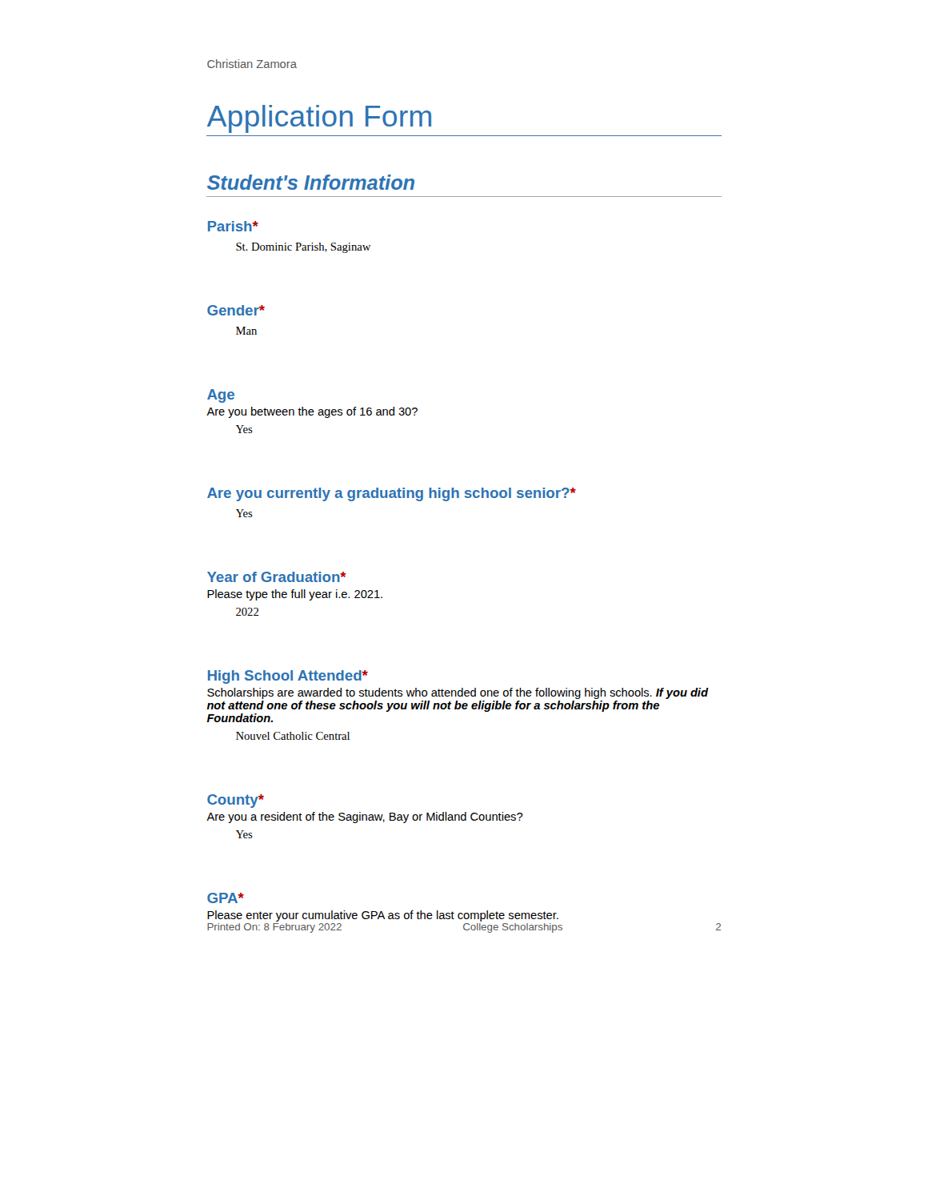Christian Zamora
Application Form
Student's Information
Parish*
St. Dominic Parish, Saginaw
Gender*
Man
Age
Are you between the ages of 16 and 30?
Yes
Are you currently a graduating high school senior?*
Yes
Year of Graduation*
Please type the full year i.e. 2021.
2022
High School Attended*
Scholarships are awarded to students who attended one of the following high schools. If you did not attend one of these schools you will not be eligible for a scholarship from the Foundation.
Nouvel Catholic Central
County*
Are you a resident of the Saginaw, Bay or Midland Counties?
Yes
GPA*
Please enter your cumulative GPA as of the last complete semester.
Printed On: 8 February 2022
College Scholarships
2